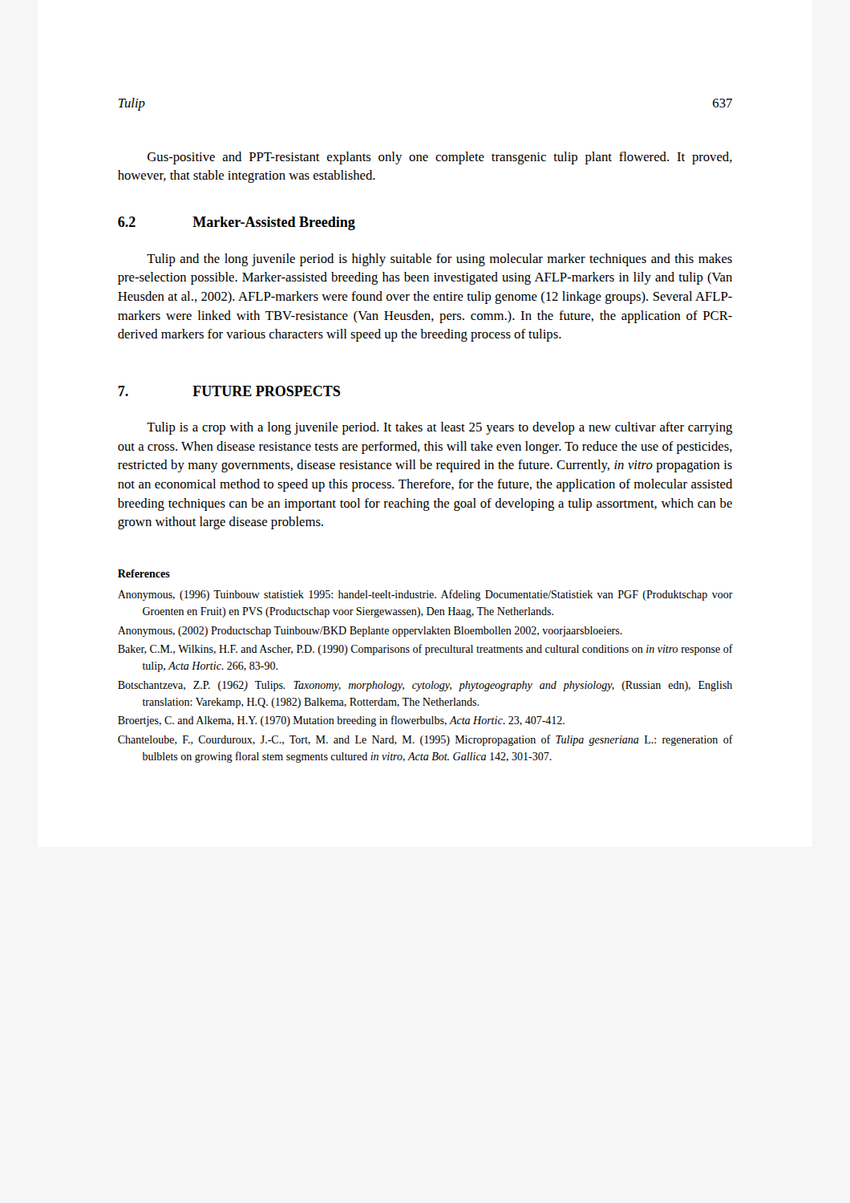Tulip 637
Gus-positive and PPT-resistant explants only one complete transgenic tulip plant flowered. It proved, however, that stable integration was established.
6.2 Marker-Assisted Breeding
Tulip and the long juvenile period is highly suitable for using molecular marker techniques and this makes pre-selection possible. Marker-assisted breeding has been investigated using AFLP-markers in lily and tulip (Van Heusden at al., 2002). AFLP-markers were found over the entire tulip genome (12 linkage groups). Several AFLP-markers were linked with TBV-resistance (Van Heusden, pers. comm.). In the future, the application of PCR-derived markers for various characters will speed up the breeding process of tulips.
7. FUTURE PROSPECTS
Tulip is a crop with a long juvenile period. It takes at least 25 years to develop a new cultivar after carrying out a cross. When disease resistance tests are performed, this will take even longer. To reduce the use of pesticides, restricted by many governments, disease resistance will be required in the future. Currently, in vitro propagation is not an economical method to speed up this process. Therefore, for the future, the application of molecular assisted breeding techniques can be an important tool for reaching the goal of developing a tulip assortment, which can be grown without large disease problems.
References
Anonymous, (1996) Tuinbouw statistiek 1995: handel-teelt-industrie. Afdeling Documentatie/Statistiek van PGF (Produktschap voor Groenten en Fruit) en PVS (Productschap voor Siergewassen), Den Haag, The Netherlands.
Anonymous, (2002) Productschap Tuinbouw/BKD Beplante oppervlakten Bloembollen 2002, voorjaarsbloeiers.
Baker, C.M., Wilkins, H.F. and Ascher, P.D. (1990) Comparisons of precultural treatments and cultural conditions on in vitro response of tulip, Acta Hortic. 266, 83-90.
Botschantzeva, Z.P. (1962) Tulips. Taxonomy, morphology, cytology, phytogeography and physiology, (Russian edn), English translation: Varekamp, H.Q. (1982) Balkema, Rotterdam, The Netherlands.
Broertjes, C. and Alkema, H.Y. (1970) Mutation breeding in flowerbulbs, Acta Hortic. 23, 407-412.
Chanteloube, F., Courduroux, J.-C., Tort, M. and Le Nard, M. (1995) Micropropagation of Tulipa gesneriana L.: regeneration of bulblets on growing floral stem segments cultured in vitro, Acta Bot. Gallica 142, 301-307.